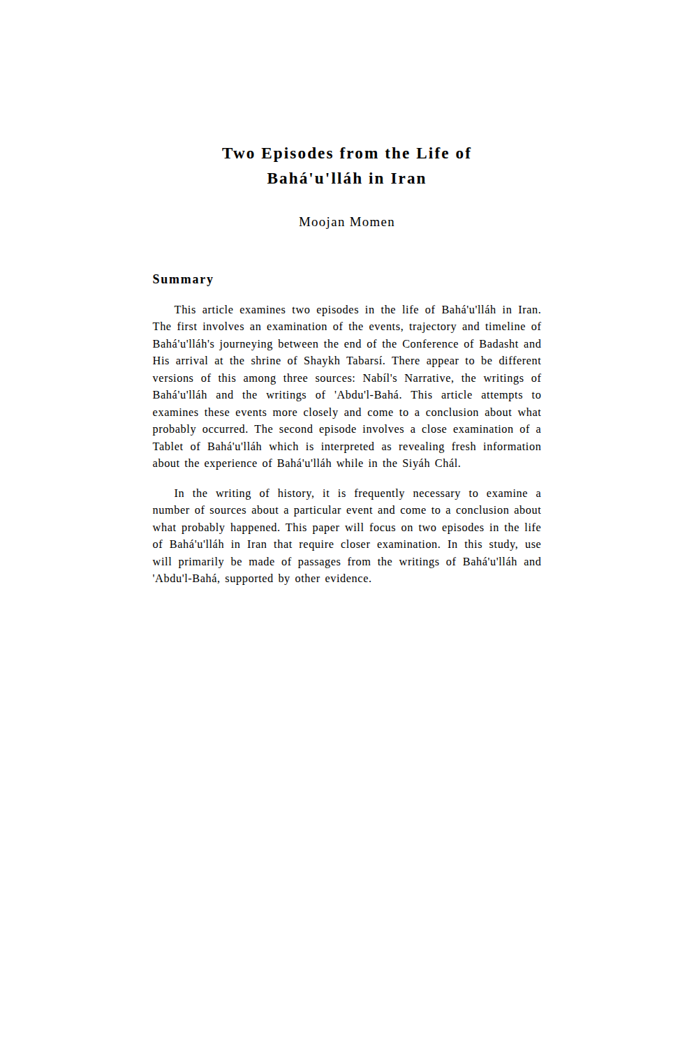Two Episodes from the Life of
Bahá'u'lláh in Iran
Moojan Momen
Summary
This article examines two episodes in the life of Bahá'u'lláh in Iran. The first involves an examination of the events, trajectory and timeline of Bahá'u'lláh's journeying between the end of the Conference of Badasht and His arrival at the shrine of Shaykh Tabarsí. There appear to be different versions of this among three sources: Nabíl's Narrative, the writings of Bahá'u'lláh and the writings of 'Abdu'l-Bahá. This article attempts to examines these events more closely and come to a conclusion about what probably occurred. The second episode involves a close examination of a Tablet of Bahá'u'lláh which is interpreted as revealing fresh information about the experience of Bahá'u'lláh while in the Siyáh Chál.
In the writing of history, it is frequently necessary to examine a number of sources about a particular event and come to a conclusion about what probably happened. This paper will focus on two episodes in the life of Bahá'u'lláh in Iran that require closer examination. In this study, use will primarily be made of passages from the writings of Bahá'u'lláh and 'Abdu'l-Bahá, supported by other evidence.